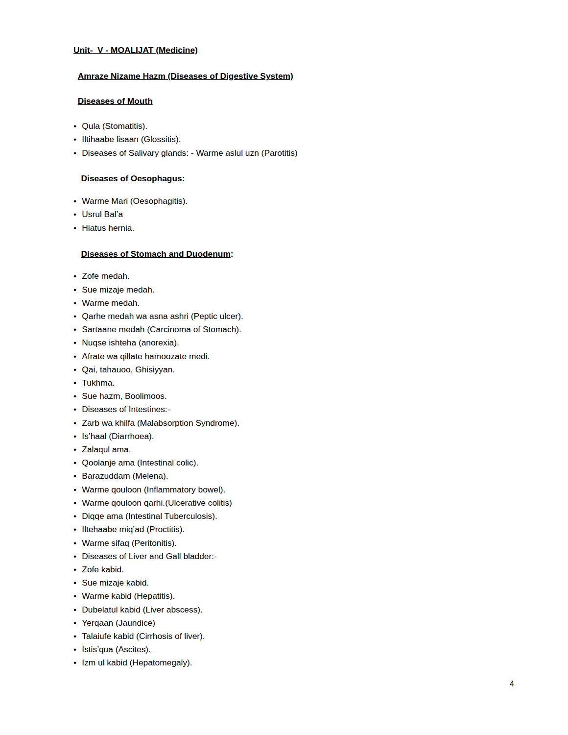Unit- V - MOALIJAT (Medicine)
Amraze Nizame Hazm (Diseases of Digestive System)
Diseases of Mouth
Qula (Stomatitis).
Iltihaabe lisaan (Glossitis).
Diseases of Salivary glands: - Warme aslul uzn (Parotitis)
Diseases of Oesophagus:
Warme Mari (Oesophagitis).
Usrul Bal’a
Hiatus hernia.
Diseases of Stomach and Duodenum:
Zofe medah.
Sue mizaje medah.
Warme medah.
Qarhe medah wa asna ashri (Peptic ulcer).
Sartaane medah (Carcinoma of Stomach).
Nuqse ishteha (anorexia).
Afrate wa qillate hamoozate medi.
Qai, tahauoo, Ghisiyyan.
Tukhma.
Sue hazm, Boolimoos.
Diseases of Intestines:-
Zarb wa khilfa (Malabsorption Syndrome).
Is’haal (Diarrhoea).
Zalaqul ama.
Qoolanje ama (Intestinal colic).
Barazuddam (Melena).
Warme qouloon (Inflammatory bowel).
Warme qouloon qarhi.(Ulcerative colitis)
Diqqe ama (Intestinal Tuberculosis).
Iltehaabe miq’ad (Proctitis).
Warme sifaq (Peritonitis).
Diseases of Liver and Gall bladder:-
Zofe kabid.
Sue mizaje kabid.
Warme kabid (Hepatitis).
Dubelatul kabid (Liver abscess).
Yerqaan (Jaundice)
Talaiufe kabid (Cirrhosis of liver).
Istis’qua (Ascites).
Izm ul kabid (Hepatomegaly).
4